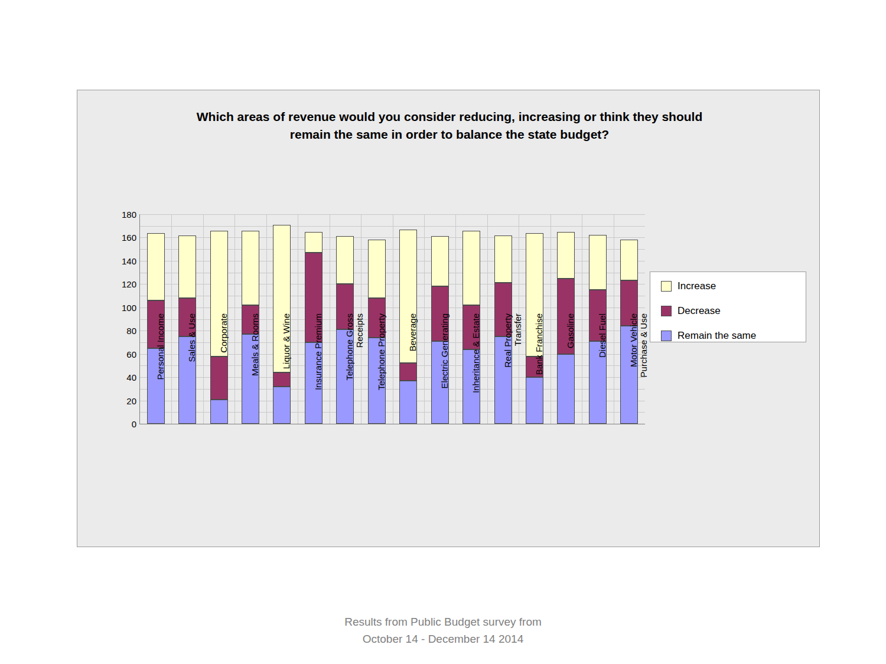Which areas of revenue would you consider reducing, increasing or think they should
remain the same in order to balance the state budget?
0
20
40
60
80
100
120
140
160
180
Personal Income
Sales & Use
Corporate
Meals & Rooms
Liquor & Wine
Insurance Premium
Telephone Gross Receipts
Telephone Property
Beverage
Electric Generating
Inheritance & Estate
Real Property Transfer
Bank Franchise
Gasoline
Diesel Fuel
Motor Vehicle Purchase & Use
Increase
Decrease
Remain the same
Results from Public Budget survey from
October 14 - December 14 2014